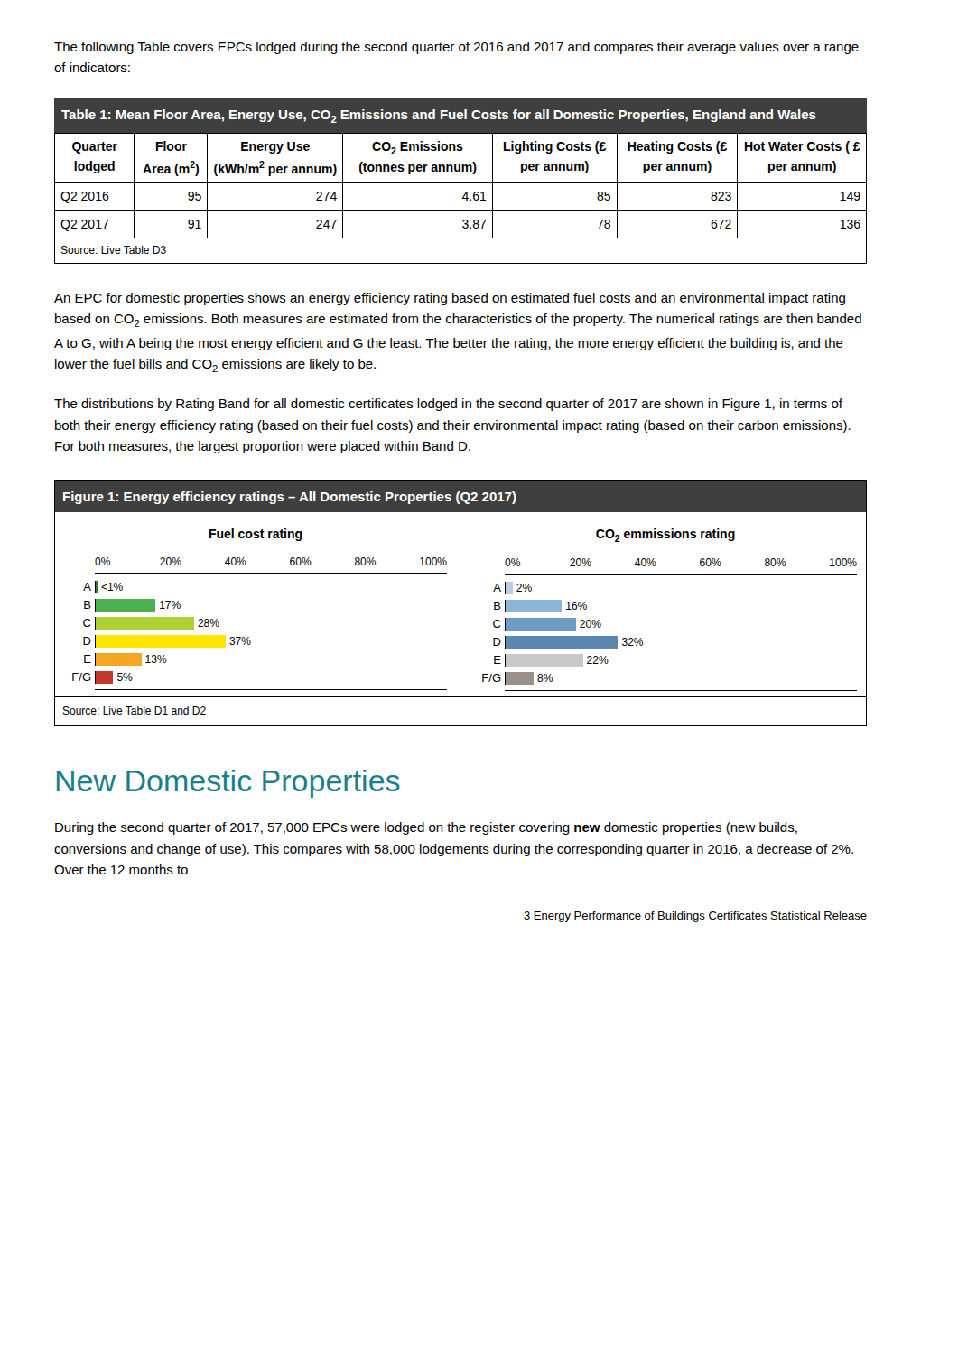The following Table covers EPCs lodged during the second quarter of 2016 and 2017 and compares their average values over a range of indicators:
Table 1: Mean Floor Area, Energy Use, CO 2 Emissions and Fuel Costs for all Domestic Properties, England and Wales
| Quarter lodged | Floor Area (m 2 ) | Energy Use (kWh/m 2 per annum) | CO 2 Emissions (tonnes per annum) | Lighting Costs (£ per annum) | Heating Costs (£ per annum) | Hot Water Costs ( £ per annum) |
| --- | --- | --- | --- | --- | --- | --- |
| Q2 2016 | 95 | 274 | 4.61 | 85 | 823 | 149 |
| Q2 2017 | 91 | 247 | 3.87 | 78 | 672 | 136 |
| Source: Live Table D3 |
An EPC for domestic properties shows an energy efficiency rating based on estimated fuel costs and an environmental impact rating based on CO2 emissions. Both measures are estimated from the characteristics of the property. The numerical ratings are then banded A to G, with A being the most energy efficient and G the least. The better the rating, the more energy efficient the building is, and the lower the fuel bills and CO2 emissions are likely to be.
The distributions by Rating Band for all domestic certificates lodged in the second quarter of 2017 are shown in Figure 1, in terms of both their energy efficiency rating (based on their fuel costs) and their environmental impact rating (based on their carbon emissions). For both measures, the largest proportion were placed within Band D.
Figure 1: Energy efficiency ratings – All Domestic Properties (Q2 2017)
Fuel cost rating
0% 20% 40% 60% 80% 100%
A
<1%
B
17%
C
28%
D
37%
E
13%
F/G
5%
CO2 emmissions rating
0% 20% 40% 60% 80% 100%
A
2%
B
16%
C
20%
D
32%
E
22%
F/G
8%
Source: Live Table D1 and D2
New Domestic Properties
During the second quarter of 2017, 57,000 EPCs were lodged on the register covering new domestic properties (new builds, conversions and change of use). This compares with 58,000 lodgements during the corresponding quarter in 2016, a decrease of 2%. Over the 12 months to
3 Energy Performance of Buildings Certificates Statistical Release